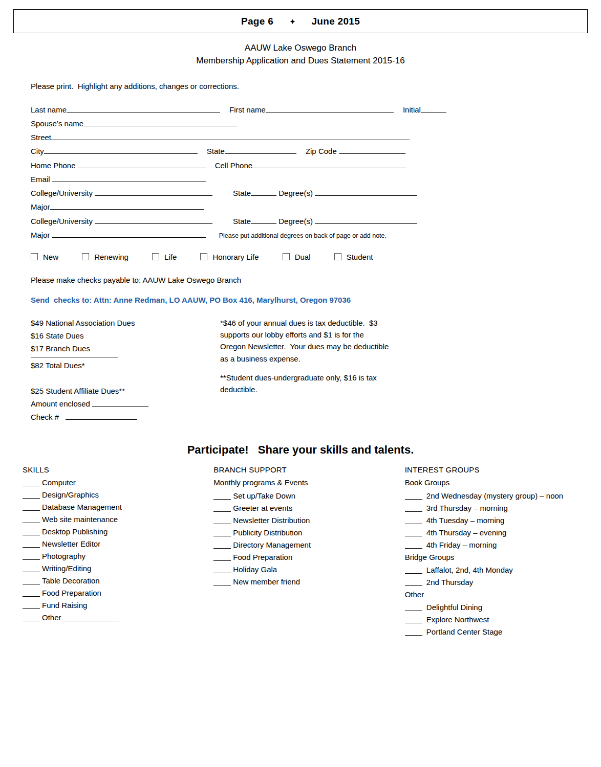Page 6 ✦ June 2015
AAUW Lake Oswego Branch
Membership Application and Dues Statement 2015-16
Please print. Highlight any additions, changes or corrections.
Last name First name Initial
Spouse’s name
Street
City State Zip Code
Home Phone Cell Phone
Email
College/University State Degree(s)
Major
College/University State Degree(s)
Major Please put additional degrees on back of page or add note.
New Renewing Life Honorary Life Dual Student
Please make checks payable to: AAUW Lake Oswego Branch
Send checks to: Attn: Anne Redman, LO AAUW, PO Box 416, Marylhurst, Oregon 97036
$49 National Association Dues
$16 State Dues
$17 Branch Dues
$82 Total Dues*
$25 Student Affiliate Dues**
Amount enclosed
Check #
*$46 of your annual dues is tax deductible. $3 supports our lobby efforts and $1 is for the Oregon Newsletter. Your dues may be deductible as a business expense.
**Student dues-undergraduate only, $16 is tax deductible.
Participate! Share your skills and talents.
SKILLS
Computer
Design/Graphics
Database Management
Web site maintenance
Desktop Publishing
Newsletter Editor
Photography
Writing/Editing
Table Decoration
Food Preparation
Fund Raising
Other
BRANCH SUPPORT
Monthly programs & Events
Set up/Take Down
Greeter at events
Newsletter Distribution
Publicity Distribution
Directory Management
Food Preparation
Holiday Gala
New member friend
INTEREST GROUPS
Book Groups
2nd Wednesday (mystery group) – noon
3rd Thursday – morning
4th Tuesday – morning
4th Thursday – evening
4th Friday – morning
Bridge Groups
Laffalot, 2nd, 4th Monday
2nd Thursday
Other
Delightful Dining
Explore Northwest
Portland Center Stage